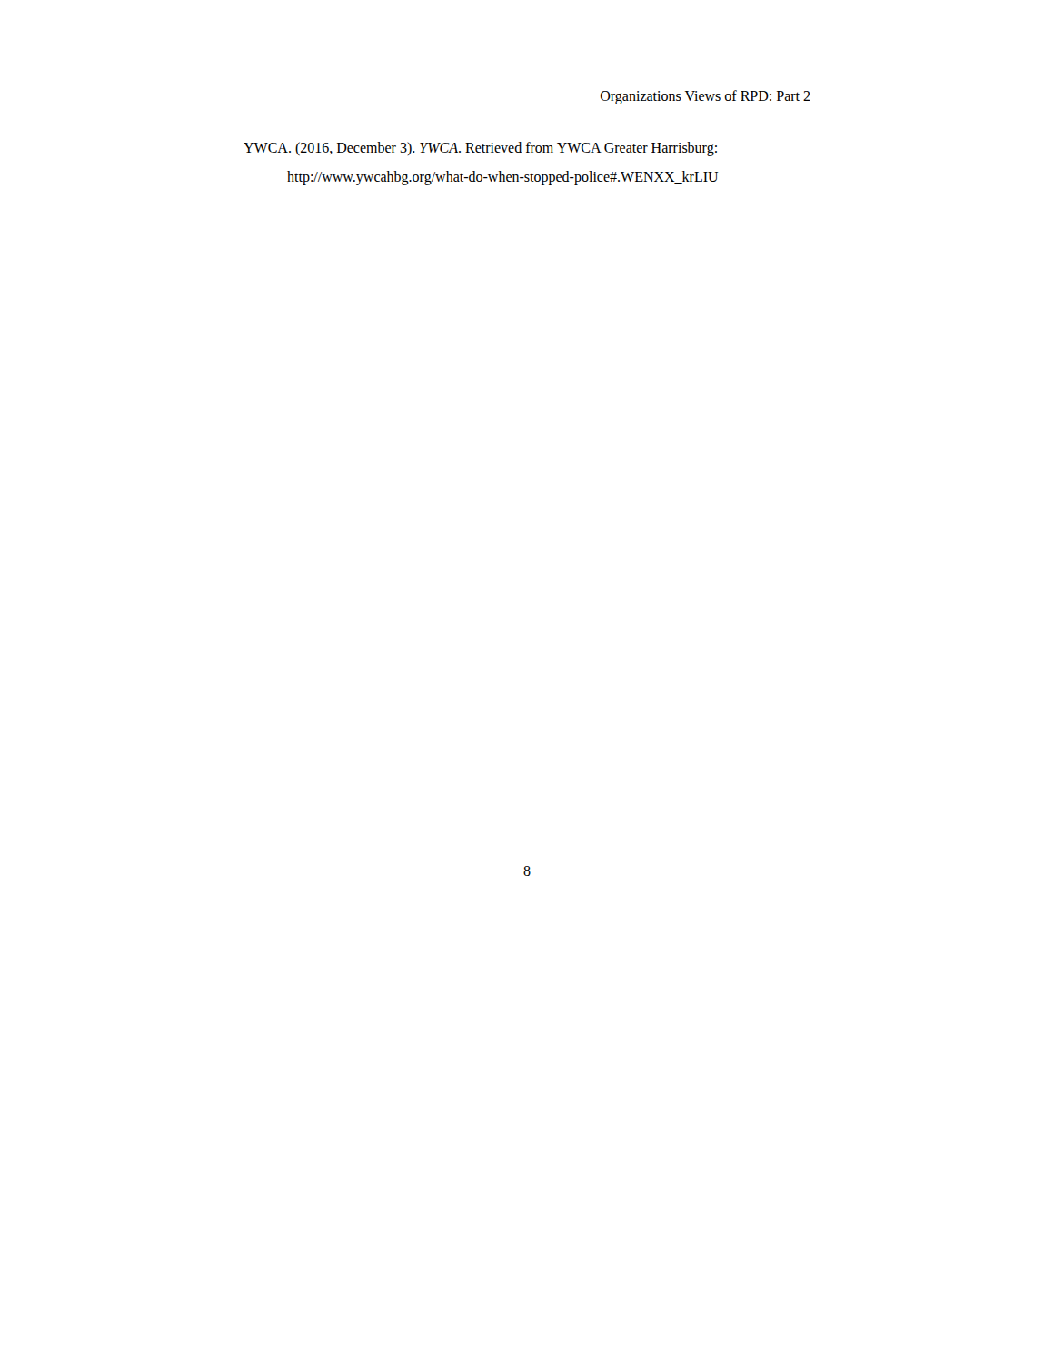Organizations Views of RPD: Part 2
YWCA. (2016, December 3). YWCA. Retrieved from YWCA Greater Harrisburg: http://www.ywcahbg.org/what-do-when-stopped-police#.WENXX_krLIU
8